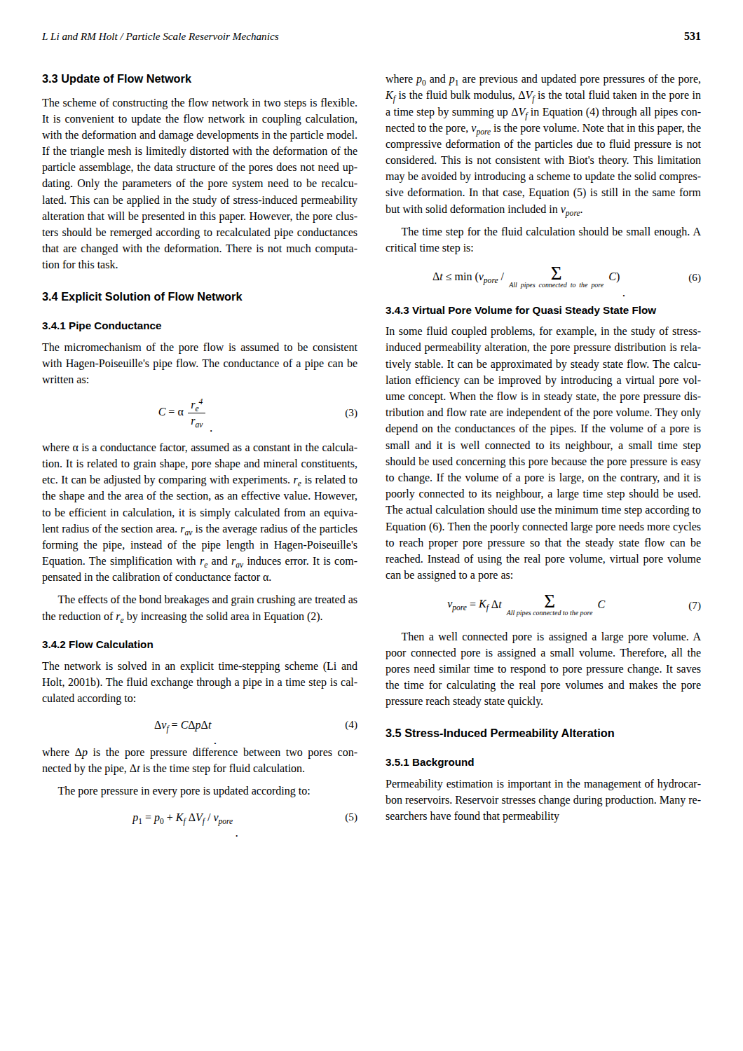L Li and RM Holt / Particle Scale Reservoir Mechanics 531
3.3 Update of Flow Network
The scheme of constructing the flow network in two steps is flexible. It is convenient to update the flow network in coupling calculation, with the deformation and damage developments in the particle model. If the triangle mesh is limitedly distorted with the deformation of the particle assemblage, the data structure of the pores does not need updating. Only the parameters of the pore system need to be recalculated. This can be applied in the study of stress-induced permeability alteration that will be presented in this paper. However, the pore clusters should be remerged according to recalculated pipe conductances that are changed with the deformation. There is not much computation for this task.
3.4 Explicit Solution of Flow Network
3.4.1 Pipe Conductance
The micromechanism of the pore flow is assumed to be consistent with Hagen-Poiseuille's pipe flow. The conductance of a pipe can be written as:
C = α re4 rav (3)
where α is a conductance factor, assumed as a constant in the calculation. It is related to grain shape, pore shape and mineral constituents, etc. It can be adjusted by comparing with experiments. re is related to the shape and the area of the section, as an effective value. However, to be efficient in calculation, it is simply calculated from an equivalent radius of the section area. rav is the average radius of the particles forming the pipe, instead of the pipe length in Hagen-Poiseuille's Equation. The simplification with re and rav induces error. It is compensated in the calibration of conductance factor α.
The effects of the bond breakages and grain crushing are treated as the reduction of re by increasing the solid area in Equation (2).
3.4.2 Flow Calculation
The network is solved in an explicit time-stepping scheme (Li and Holt, 2001b). The fluid exchange through a pipe in a time step is calculated according to:
Δvf = CΔpΔt (4)
where Δp is the pore pressure difference between two pores connected by the pipe, Δt is the time step for fluid calculation.
The pore pressure in every pore is updated according to:
p1 = p0 + Kf ΔVf / vpore (5)
where p0 and p1 are previous and updated pore pressures of the pore, Kf is the fluid bulk modulus, ΔVf is the total fluid taken in the pore in a time step by summing up ΔVf in Equation (4) through all pipes connected to the pore, vpore is the pore volume. Note that in this paper, the compressive deformation of the particles due to fluid pressure is not considered. This is not consistent with Biot's theory. This limitation may be avoided by introducing a scheme to update the solid compressive deformation. In that case, Equation (5) is still in the same form but with solid deformation included in vpore.
The time step for the fluid calculation should be small enough. A critical time step is:
Δt ≤ min (vpore / ΣAll pipes connected to the pore C) (6)
3.4.3 Virtual Pore Volume for Quasi Steady State Flow
In some fluid coupled problems, for example, in the study of stress-induced permeability alteration, the pore pressure distribution is relatively stable. It can be approximated by steady state flow. The calculation efficiency can be improved by introducing a virtual pore volume concept. When the flow is in steady state, the pore pressure distribution and flow rate are independent of the pore volume. They only depend on the conductances of the pipes. If the volume of a pore is small and it is well connected to its neighbour, a small time step should be used concerning this pore because the pore pressure is easy to change. If the volume of a pore is large, on the contrary, and it is poorly connected to its neighbour, a large time step should be used. The actual calculation should use the minimum time step according to Equation (6). Then the poorly connected large pore needs more cycles to reach proper pore pressure so that the steady state flow can be reached. Instead of using the real pore volume, virtual pore volume can be assigned to a pore as:
vpore = Kf Δt ΣAll pipes connected to the pore C (7)
Then a well connected pore is assigned a large pore volume. A poor connected pore is assigned a small volume. Therefore, all the pores need similar time to respond to pore pressure change. It saves the time for calculating the real pore volumes and makes the pore pressure reach steady state quickly.
3.5 Stress-Induced Permeability Alteration
3.5.1 Background
Permeability estimation is important in the management of hydrocarbon reservoirs. Reservoir stresses change during production. Many researchers have found that permeability